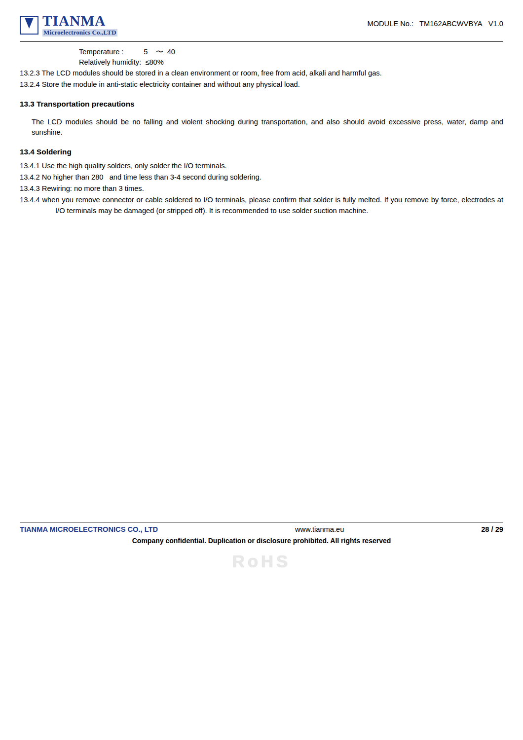TIANMA Microelectronics Co.,LTD
MODULE No.: TM162ABCWVBYA V1.0
Temperature : 5 〜 40
Relatively humidity: ≤80%
13.2.3 The LCD modules should be stored in a clean environment or room, free from acid, alkali and harmful gas.
13.2.4 Store the module in anti-static electricity container and without any physical load.
13.3 Transportation precautions
The LCD modules should be no falling and violent shocking during transportation, and also should avoid excessive press, water, damp and sunshine.
13.4 Soldering
13.4.1 Use the high quality solders, only solder the I/O terminals.
13.4.2 No higher than 280 and time less than 3-4 second during soldering.
13.4.3 Rewiring: no more than 3 times.
13.4.4 when you remove connector or cable soldered to I/O terminals, please confirm that solder is fully melted. If you remove by force, electrodes at I/O terminals may be damaged (or stripped off). It is recommended to use solder suction machine.
TIANMA MICROELECTRONICS CO., LTD www.tianma.eu 28 / 29
Company confidential. Duplication or disclosure prohibited. All rights reserved
RoHS